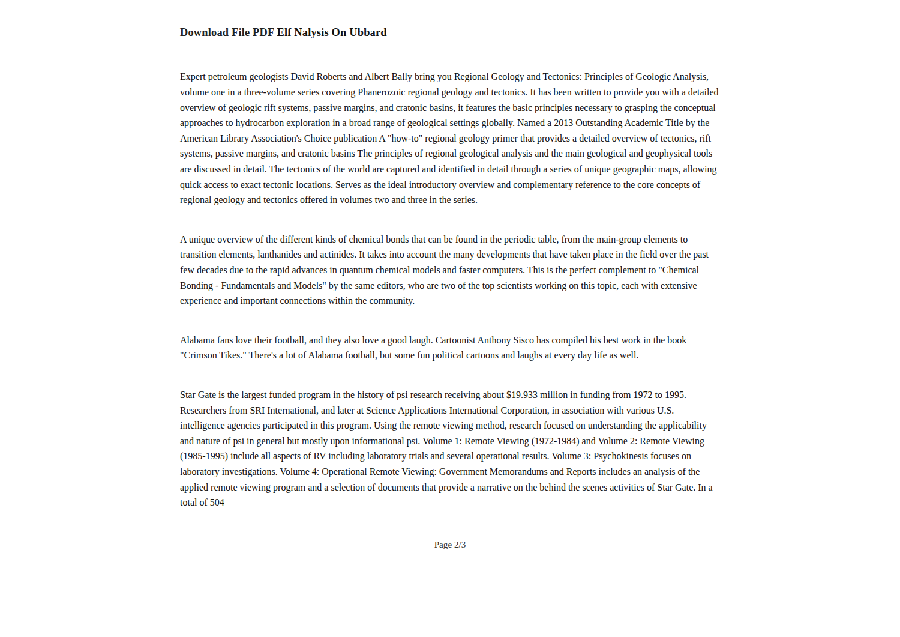Download File PDF Elf Nalysis On Ubbard
Expert petroleum geologists David Roberts and Albert Bally bring you Regional Geology and Tectonics: Principles of Geologic Analysis, volume one in a three-volume series covering Phanerozoic regional geology and tectonics. It has been written to provide you with a detailed overview of geologic rift systems, passive margins, and cratonic basins, it features the basic principles necessary to grasping the conceptual approaches to hydrocarbon exploration in a broad range of geological settings globally. Named a 2013 Outstanding Academic Title by the American Library Association's Choice publication A "how-to" regional geology primer that provides a detailed overview of tectonics, rift systems, passive margins, and cratonic basins The principles of regional geological analysis and the main geological and geophysical tools are discussed in detail. The tectonics of the world are captured and identified in detail through a series of unique geographic maps, allowing quick access to exact tectonic locations. Serves as the ideal introductory overview and complementary reference to the core concepts of regional geology and tectonics offered in volumes two and three in the series.
A unique overview of the different kinds of chemical bonds that can be found in the periodic table, from the main-group elements to transition elements, lanthanides and actinides. It takes into account the many developments that have taken place in the field over the past few decades due to the rapid advances in quantum chemical models and faster computers. This is the perfect complement to "Chemical Bonding - Fundamentals and Models" by the same editors, who are two of the top scientists working on this topic, each with extensive experience and important connections within the community.
Alabama fans love their football, and they also love a good laugh. Cartoonist Anthony Sisco has compiled his best work in the book "Crimson Tikes." There's a lot of Alabama football, but some fun political cartoons and laughs at every day life as well.
Star Gate is the largest funded program in the history of psi research receiving about $19.933 million in funding from 1972 to 1995. Researchers from SRI International, and later at Science Applications International Corporation, in association with various U.S. intelligence agencies participated in this program. Using the remote viewing method, research focused on understanding the applicability and nature of psi in general but mostly upon informational psi. Volume 1: Remote Viewing (1972-1984) and Volume 2: Remote Viewing (1985-1995) include all aspects of RV including laboratory trials and several operational results. Volume 3: Psychokinesis focuses on laboratory investigations. Volume 4: Operational Remote Viewing: Government Memorandums and Reports includes an analysis of the applied remote viewing program and a selection of documents that provide a narrative on the behind the scenes activities of Star Gate. In a total of 504
Page 2/3